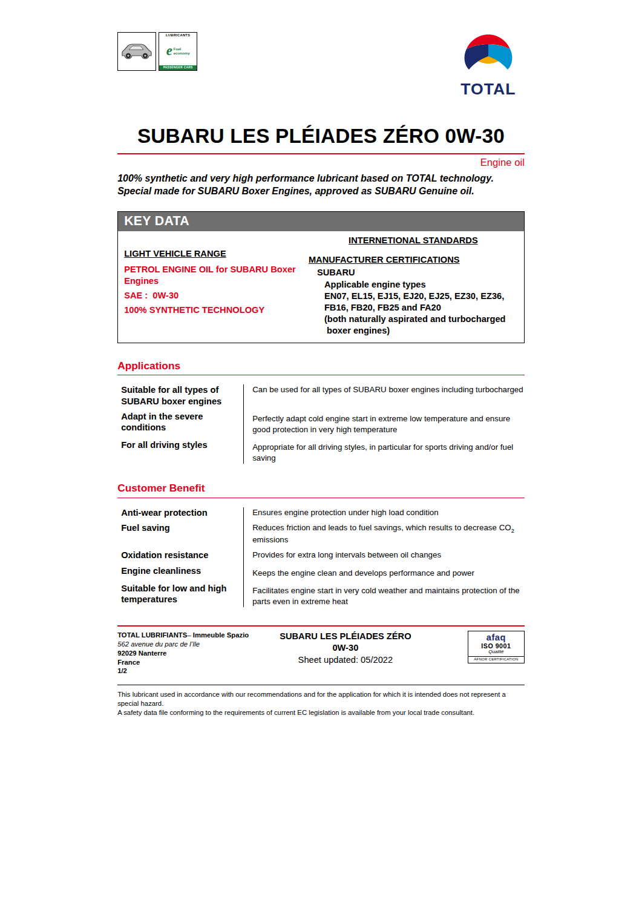LUBRICANTS
e Fuel
economy
PASSENGER CARS
TOTAL
SUBARU LES PLÉIADES ZÉRO 0W-30
Engine oil
100% synthetic and very high performance lubricant based on TOTAL technology.
Special made for SUBARU Boxer Engines, approved as SUBARU Genuine oil.
KEY DATA
LIGHT VEHICLE RANGE
PETROL ENGINE OIL for SUBARU Boxer Engines
SAE : 0W-30
100% SYNTHETIC TECHNOLOGY
INTERNETIONAL STANDARDS
MANUFACTURER CERTIFICATIONS
SUBARU
Applicable engine types
EN07, EL15, EJ15, EJ20, EJ25, EZ30, EZ36,
FB16, FB20, FB25 and FA20
(both naturally aspirated and turbocharged
boxer engines)
Applications
| Suitable for all types of SUBARU boxer engines | Can be used for all types of SUBARU boxer engines including turbocharged |
| Adapt in the severe conditions | Perfectly adapt cold engine start in extreme low temperature and ensure good protection in very high temperature |
| For all driving styles | Appropriate for all driving styles, in particular for sports driving and/or fuel saving |
Customer Benefit
| Anti-wear protection | Ensures engine protection under high load condition |
| Fuel saving | Reduces friction and leads to fuel savings, which results to decrease CO 2 emissions |
| Oxidation resistance | Provides for extra long intervals between oil changes |
| Engine cleanliness | Keeps the engine clean and develops performance and power |
| Suitable for low and high temperatures | Facilitates engine start in very cold weather and maintains protection of the parts even in extreme heat |
TOTAL LUBRIFIANTS– Immeuble Spazio
562 avenue du parc de l’Ile
92029 Nanterre
France
1/2
SUBARU LES PLÉIADES ZÉRO
0W-30
Sheet updated: 05/2022
afaq
ISO 9001
Qualité
AFNOR CERTIFICATION
This lubricant used in accordance with our recommendations and for the application for which it is intended does not represent a special hazard.
A safety data file conforming to the requirements of current EC legislation is available from your local trade consultant.